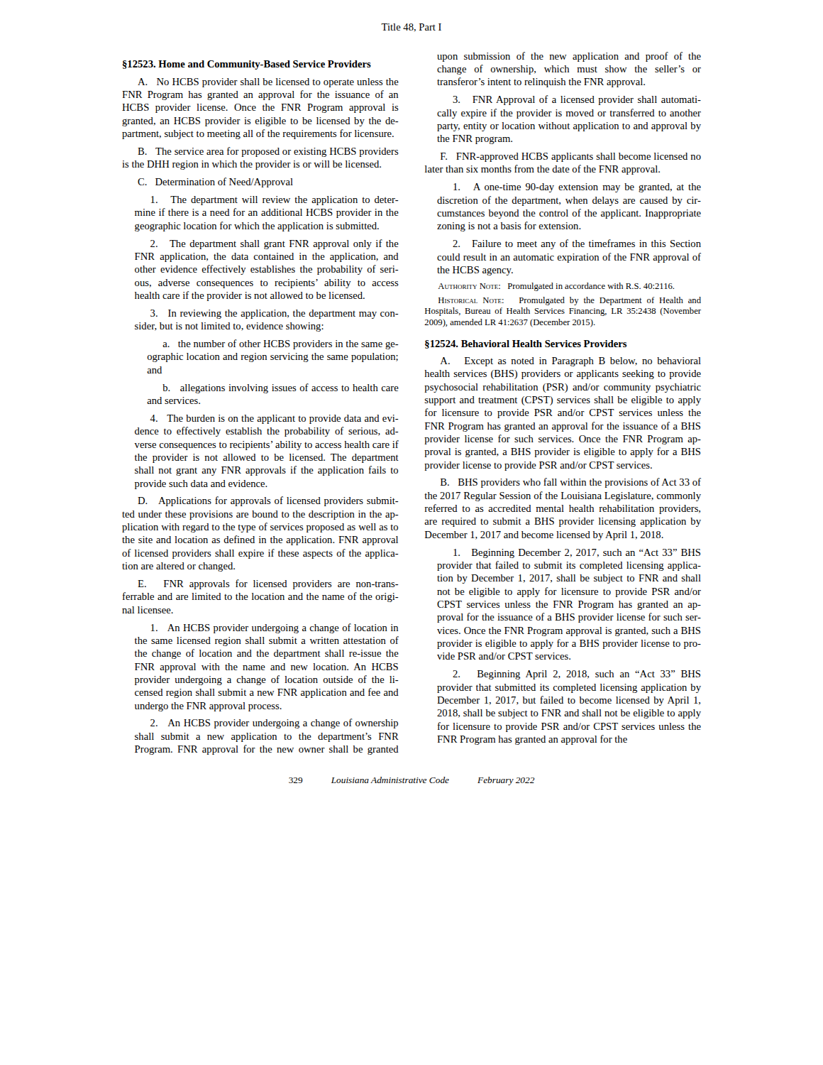Title 48, Part I
§12523. Home and Community-Based Service Providers
A. No HCBS provider shall be licensed to operate unless the FNR Program has granted an approval for the issuance of an HCBS provider license. Once the FNR Program approval is granted, an HCBS provider is eligible to be licensed by the department, subject to meeting all of the requirements for licensure.
B. The service area for proposed or existing HCBS providers is the DHH region in which the provider is or will be licensed.
C. Determination of Need/Approval
1. The department will review the application to determine if there is a need for an additional HCBS provider in the geographic location for which the application is submitted.
2. The department shall grant FNR approval only if the FNR application, the data contained in the application, and other evidence effectively establishes the probability of serious, adverse consequences to recipients’ ability to access health care if the provider is not allowed to be licensed.
3. In reviewing the application, the department may consider, but is not limited to, evidence showing:
a. the number of other HCBS providers in the same geographic location and region servicing the same population; and
b. allegations involving issues of access to health care and services.
4. The burden is on the applicant to provide data and evidence to effectively establish the probability of serious, adverse consequences to recipients’ ability to access health care if the provider is not allowed to be licensed. The department shall not grant any FNR approvals if the application fails to provide such data and evidence.
D. Applications for approvals of licensed providers submitted under these provisions are bound to the description in the application with regard to the type of services proposed as well as to the site and location as defined in the application. FNR approval of licensed providers shall expire if these aspects of the application are altered or changed.
E. FNR approvals for licensed providers are non-transferrable and are limited to the location and the name of the original licensee.
1. An HCBS provider undergoing a change of location in the same licensed region shall submit a written attestation of the change of location and the department shall re-issue the FNR approval with the name and new location. An HCBS provider undergoing a change of location outside of the licensed region shall submit a new FNR application and fee and undergo the FNR approval process.
2. An HCBS provider undergoing a change of ownership shall submit a new application to the department’s FNR Program. FNR approval for the new owner shall be granted upon submission of the new application and proof of the change of ownership, which must show the seller’s or transferor’s intent to relinquish the FNR approval.
3. FNR Approval of a licensed provider shall automatically expire if the provider is moved or transferred to another party, entity or location without application to and approval by the FNR program.
F. FNR-approved HCBS applicants shall become licensed no later than six months from the date of the FNR approval.
1. A one-time 90-day extension may be granted, at the discretion of the department, when delays are caused by circumstances beyond the control of the applicant. Inappropriate zoning is not a basis for extension.
2. Failure to meet any of the timeframes in this Section could result in an automatic expiration of the FNR approval of the HCBS agency.
Authority Note: Promulgated in accordance with R.S. 40:2116.
Historical Note: Promulgated by the Department of Health and Hospitals, Bureau of Health Services Financing, LR 35:2438 (November 2009), amended LR 41:2637 (December 2015).
§12524. Behavioral Health Services Providers
A. Except as noted in Paragraph B below, no behavioral health services (BHS) providers or applicants seeking to provide psychosocial rehabilitation (PSR) and/or community psychiatric support and treatment (CPST) services shall be eligible to apply for licensure to provide PSR and/or CPST services unless the FNR Program has granted an approval for the issuance of a BHS provider license for such services. Once the FNR Program approval is granted, a BHS provider is eligible to apply for a BHS provider license to provide PSR and/or CPST services.
B. BHS providers who fall within the provisions of Act 33 of the 2017 Regular Session of the Louisiana Legislature, commonly referred to as accredited mental health rehabilitation providers, are required to submit a BHS provider licensing application by December 1, 2017 and become licensed by April 1, 2018.
1. Beginning December 2, 2017, such an “Act 33” BHS provider that failed to submit its completed licensing application by December 1, 2017, shall be subject to FNR and shall not be eligible to apply for licensure to provide PSR and/or CPST services unless the FNR Program has granted an approval for the issuance of a BHS provider license for such services. Once the FNR Program approval is granted, such a BHS provider is eligible to apply for a BHS provider license to provide PSR and/or CPST services.
2. Beginning April 2, 2018, such an “Act 33” BHS provider that submitted its completed licensing application by December 1, 2017, but failed to become licensed by April 1, 2018, shall be subject to FNR and shall not be eligible to apply for licensure to provide PSR and/or CPST services unless the FNR Program has granted an approval for the
329 Louisiana Administrative Code February 2022